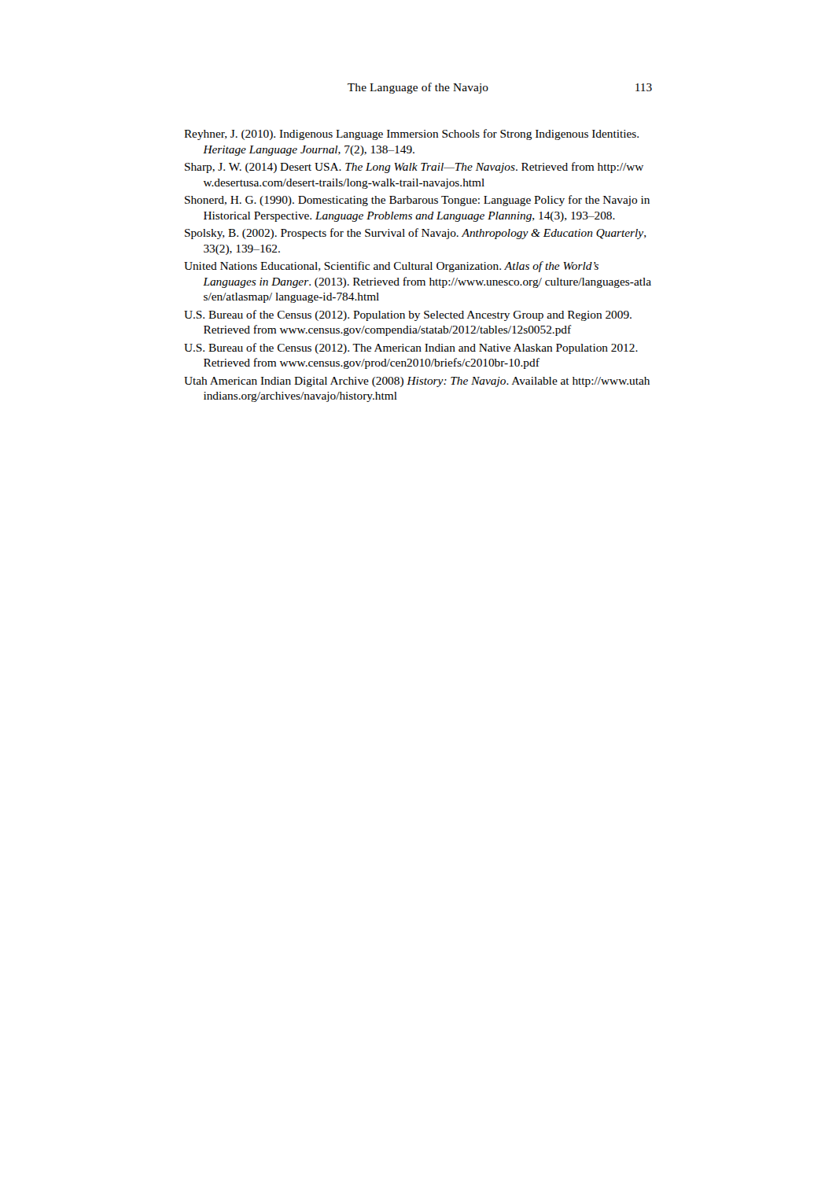The Language of the Navajo 113
Reyhner, J. (2010). Indigenous Language Immersion Schools for Strong Indigenous Identities. Heritage Language Journal, 7(2), 138–149.
Sharp, J. W. (2014) Desert USA. The Long Walk Trail—The Navajos. Retrieved from http://www.desertusa.com/desert-trails/long-walk-trail-navajos.html
Shonerd, H. G. (1990). Domesticating the Barbarous Tongue: Language Policy for the Navajo in Historical Perspective. Language Problems and Language Planning, 14(3), 193–208.
Spolsky, B. (2002). Prospects for the Survival of Navajo. Anthropology & Education Quarterly, 33(2), 139–162.
United Nations Educational, Scientific and Cultural Organization. Atlas of the World’s Languages in Danger. (2013). Retrieved from http://www.unesco.org/ culture/languages-atlas/en/atlasmap/ language-id-784.html
U.S. Bureau of the Census (2012). Population by Selected Ancestry Group and Region 2009. Retrieved from www.census.gov/compendia/statab/2012/tables/12s0052.pdf
U.S. Bureau of the Census (2012). The American Indian and Native Alaskan Population 2012. Retrieved from www.census.gov/prod/cen2010/briefs/c2010br-10.pdf
Utah American Indian Digital Archive (2008) History: The Navajo. Available at http://www.utahindians.org/archives/navajo/history.html